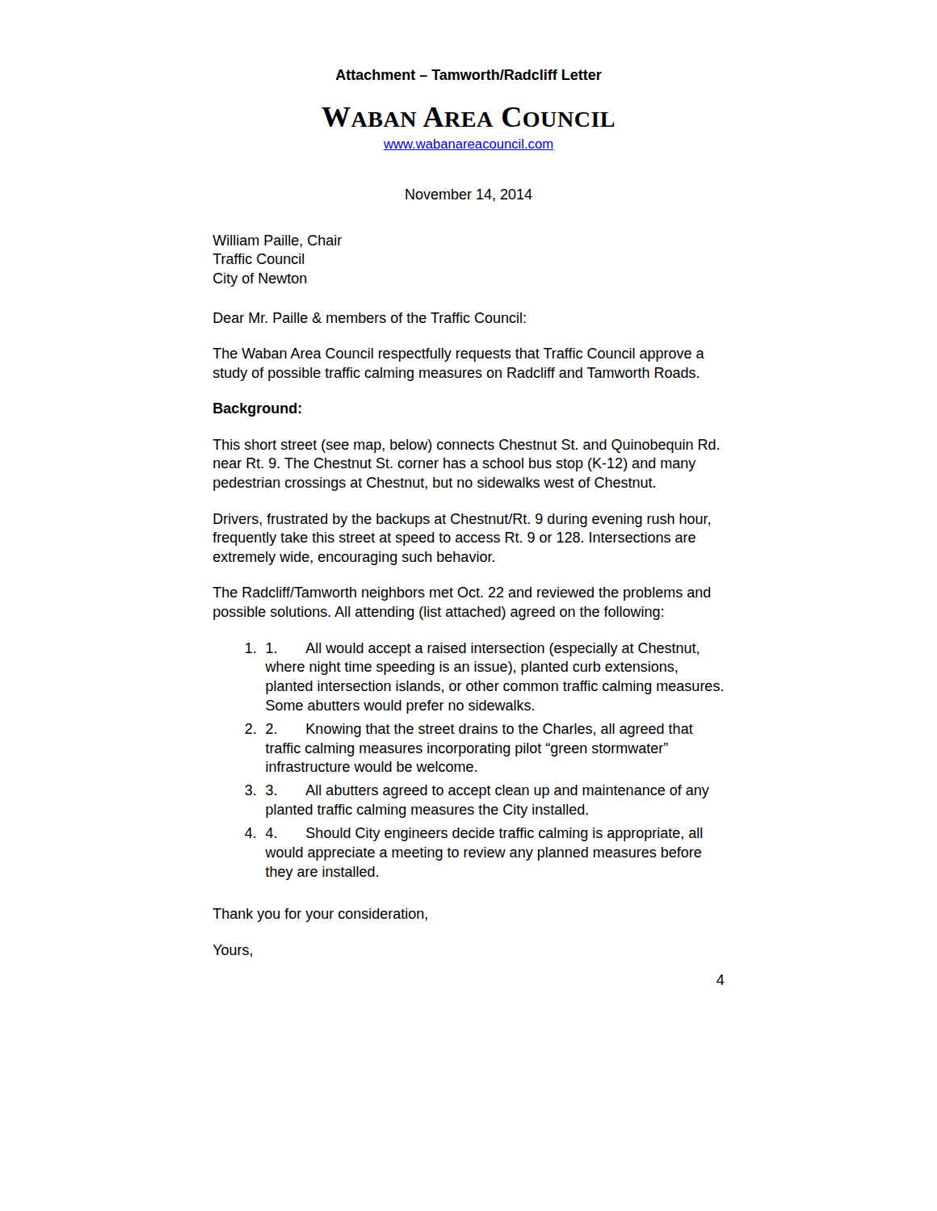Attachment – Tamworth/Radcliff Letter
WABAN AREA COUNCIL
www.wabanareacouncil.com
November 14, 2014
William Paille, Chair
Traffic Council
City of Newton
Dear Mr. Paille & members of the Traffic Council:
The Waban Area Council respectfully requests that Traffic Council approve a study of possible traffic calming measures on Radcliff and Tamworth Roads.
Background:
This short street (see map, below) connects Chestnut St. and Quinobequin Rd. near Rt. 9. The Chestnut St. corner has a school bus stop (K-12) and many pedestrian crossings at Chestnut, but no sidewalks west of Chestnut.
Drivers, frustrated by the backups at Chestnut/Rt. 9 during evening rush hour, frequently take this street at speed to access Rt. 9 or 128. Intersections are extremely wide, encouraging such behavior.
The Radcliff/Tamworth neighbors met Oct. 22 and reviewed the problems and possible solutions. All attending (list attached) agreed on the following:
1. All would accept a raised intersection (especially at Chestnut, where night time speeding is an issue), planted curb extensions, planted intersection islands, or other common traffic calming measures. Some abutters would prefer no sidewalks.
2. Knowing that the street drains to the Charles, all agreed that traffic calming measures incorporating pilot “green stormwater” infrastructure would be welcome.
3. All abutters agreed to accept clean up and maintenance of any planted traffic calming measures the City installed.
4. Should City engineers decide traffic calming is appropriate, all would appreciate a meeting to review any planned measures before they are installed.
Thank you for your consideration,
Yours,
4